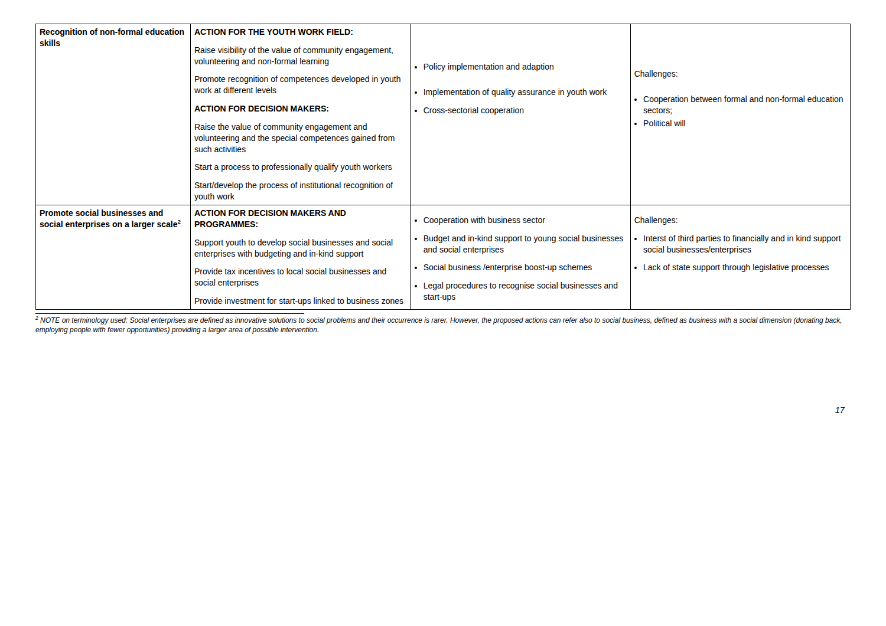| Recognition of non-formal education skills | ACTION FOR THE YOUTH WORK FIELD: Raise visibility of the value of community engagement, volunteering and non-formal learning Promote recognition of competences developed in youth work at different levels ACTION FOR DECISION MAKERS: Raise the value of community engagement and volunteering and the special competences gained from such activities Start a process to professionally qualify youth workers Start/develop the process of institutional recognition of youth work | Policy implementation and adaption Implementation of quality assurance in youth work Cross-sectorial cooperation | Challenges: Cooperation between formal and non-formal education sectors; Political will |
| Promote social businesses and social enterprises on a larger scale 2 | ACTION FOR DECISION MAKERS AND PROGRAMMES: Support youth to develop social businesses and social enterprises with budgeting and in-kind support Provide tax incentives to local social businesses and social enterprises Provide investment for start-ups linked to business zones | Cooperation with business sector Budget and in-kind support to young social businesses and social enterprises Social business /enterprise boost-up schemes Legal procedures to recognise social businesses and start-ups | Challenges: Interst of third parties to financially and in kind support social businesses/enterprises Lack of state support through legislative processes |
2 NOTE on terminology used: Social enterprises are defined as innovative solutions to social problems and their occurrence is rarer. However, the proposed actions can refer also to social business, defined as business with a social dimension (donating back, employing people with fewer opportunities) providing a larger area of possible intervention.
17